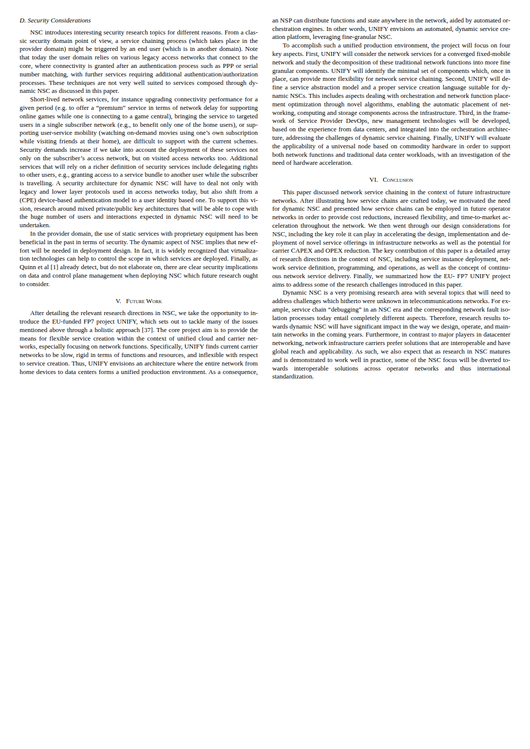D. Security Considerations
NSC introduces interesting security research topics for different reasons. From a classic security domain point of view, a service chaining process (which takes place in the provider domain) might be triggered by an end user (which is in another domain). Note that today the user domain relies on various legacy access networks that connect to the core, where connectivity is granted after an authentication process such as PPP or serial number matching, with further services requiring additional authentication/authorization processes. These techniques are not very well suited to services composed through dynamic NSC as discussed in this paper.
Short-lived network services, for instance upgrading connectivity performance for a given period (e.g. to offer a “premium” service in terms of network delay for supporting online games while one is connecting to a game central), bringing the service to targeted users in a single subscriber network (e.g., to benefit only one of the home users), or supporting user-service mobility (watching on-demand movies using one’s own subscription while visiting friends at their home), are difficult to support with the current schemes. Security demands increase if we take into account the deployment of these services not only on the subscriber’s access network, but on visited access networks too. Additional services that will rely on a richer definition of security services include delegating rights to other users, e.g., granting access to a service bundle to another user while the subscriber is travelling. A security architecture for dynamic NSC will have to deal not only with legacy and lower layer protocols used in access networks today, but also shift from a (CPE) device-based authentication model to a user identity based one. To support this vision, research around mixed private/public key architectures that will be able to cope with the huge number of users and interactions expected in dynamic NSC will need to be undertaken.
In the provider domain, the use of static services with proprietary equipment has been beneficial in the past in terms of security. The dynamic aspect of NSC implies that new effort will be needed in deployment design. In fact, it is widely recognized that virtualization technologies can help to control the scope in which services are deployed. Finally, as Quinn et al [1] already detect, but do not elaborate on, there are clear security implications on data and control plane management when deploying NSC which future research ought to consider.
V. Future Work
After detailing the relevant research directions in NSC, we take the opportunity to introduce the EU-funded FP7 project UNIFY, which sets out to tackle many of the issues mentioned above through a holistic approach [37]. The core project aim is to provide the means for flexible service creation within the context of unified cloud and carrier networks, especially focusing on network functions. Specifically, UNIFY finds current carrier networks to be slow, rigid in terms of functions and resources, and inflexible with respect to service creation. Thus, UNIFY envisions an architecture where the entire network from home devices to data centers forms a unified production environment. As a consequence, an NSP can distribute functions and state anywhere in the network, aided by automated orchestration engines. In other words, UNIFY envisions an automated, dynamic service creation platform, leveraging fine-granular NSC.
To accomplish such a unified production environment, the project will focus on four key aspects. First, UNIFY will consider the network services for a converged fixed-mobile network and study the decomposition of these traditional network functions into more fine granular components. UNIFY will identify the minimal set of components which, once in place, can provide more flexibility for network service chaining. Second, UNIFY will define a service abstraction model and a proper service creation language suitable for dynamic NSCs. This includes aspects dealing with orchestration and network function placement optimization through novel algorithms, enabling the automatic placement of networking, computing and storage components across the infrastructure. Third, in the framework of Service Provider DevOps, new management technologies will be developed, based on the experience from data centers, and integrated into the orchestration architecture, addressing the challenges of dynamic service chaining. Finally, UNIFY will evaluate the applicability of a universal node based on commodity hardware in order to support both network functions and traditional data center workloads, with an investigation of the need of hardware acceleration.
VI. Conclusion
This paper discussed network service chaining in the context of future infrastructure networks. After illustrating how service chains are crafted today, we motivated the need for dynamic NSC and presented how service chains can be employed in future operator networks in order to provide cost reductions, increased flexibility, and time-to-market acceleration throughout the network. We then went through our design considerations for NSC, including the key role it can play in accelerating the design, implementation and deployment of novel service offerings in infrastructure networks as well as the potential for carrier CAPEX and OPEX reduction. The key contribution of this paper is a detailed array of research directions in the context of NSC, including service instance deployment, network service definition, programming, and operations, as well as the concept of continuous network service delivery. Finally, we summarized how the EU- FP7 UNIFY project aims to address some of the research challenges introduced in this paper.
Dynamic NSC is a very promising research area with several topics that will need to address challenges which hitherto were unknown in telecommunications networks. For example, service chain “debugging” in an NSC era and the corresponding network fault isolation processes today entail completely different aspects. Therefore, research results towards dynamic NSC will have significant impact in the way we design, operate, and maintain networks in the coming years. Furthermore, in contrast to major players in datacenter networking, network infrastructure carriers prefer solutions that are interoperable and have global reach and applicability. As such, we also expect that as research in NSC matures and is demonstrated to work well in practice, some of the NSC focus will be diverted towards interoperable solutions across operator networks and thus international standardization.